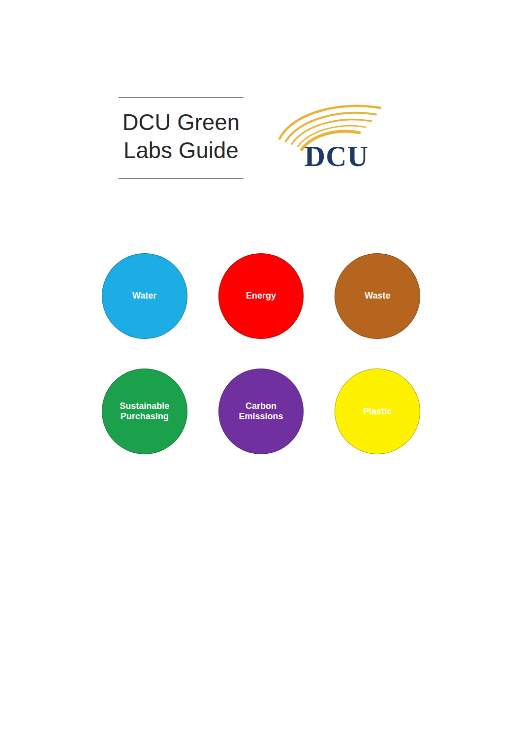DCU Green
Labs Guide
DCU
Water
Energy
Waste
Sustainable
Purchasing
Carbon
Emissions
Plastic